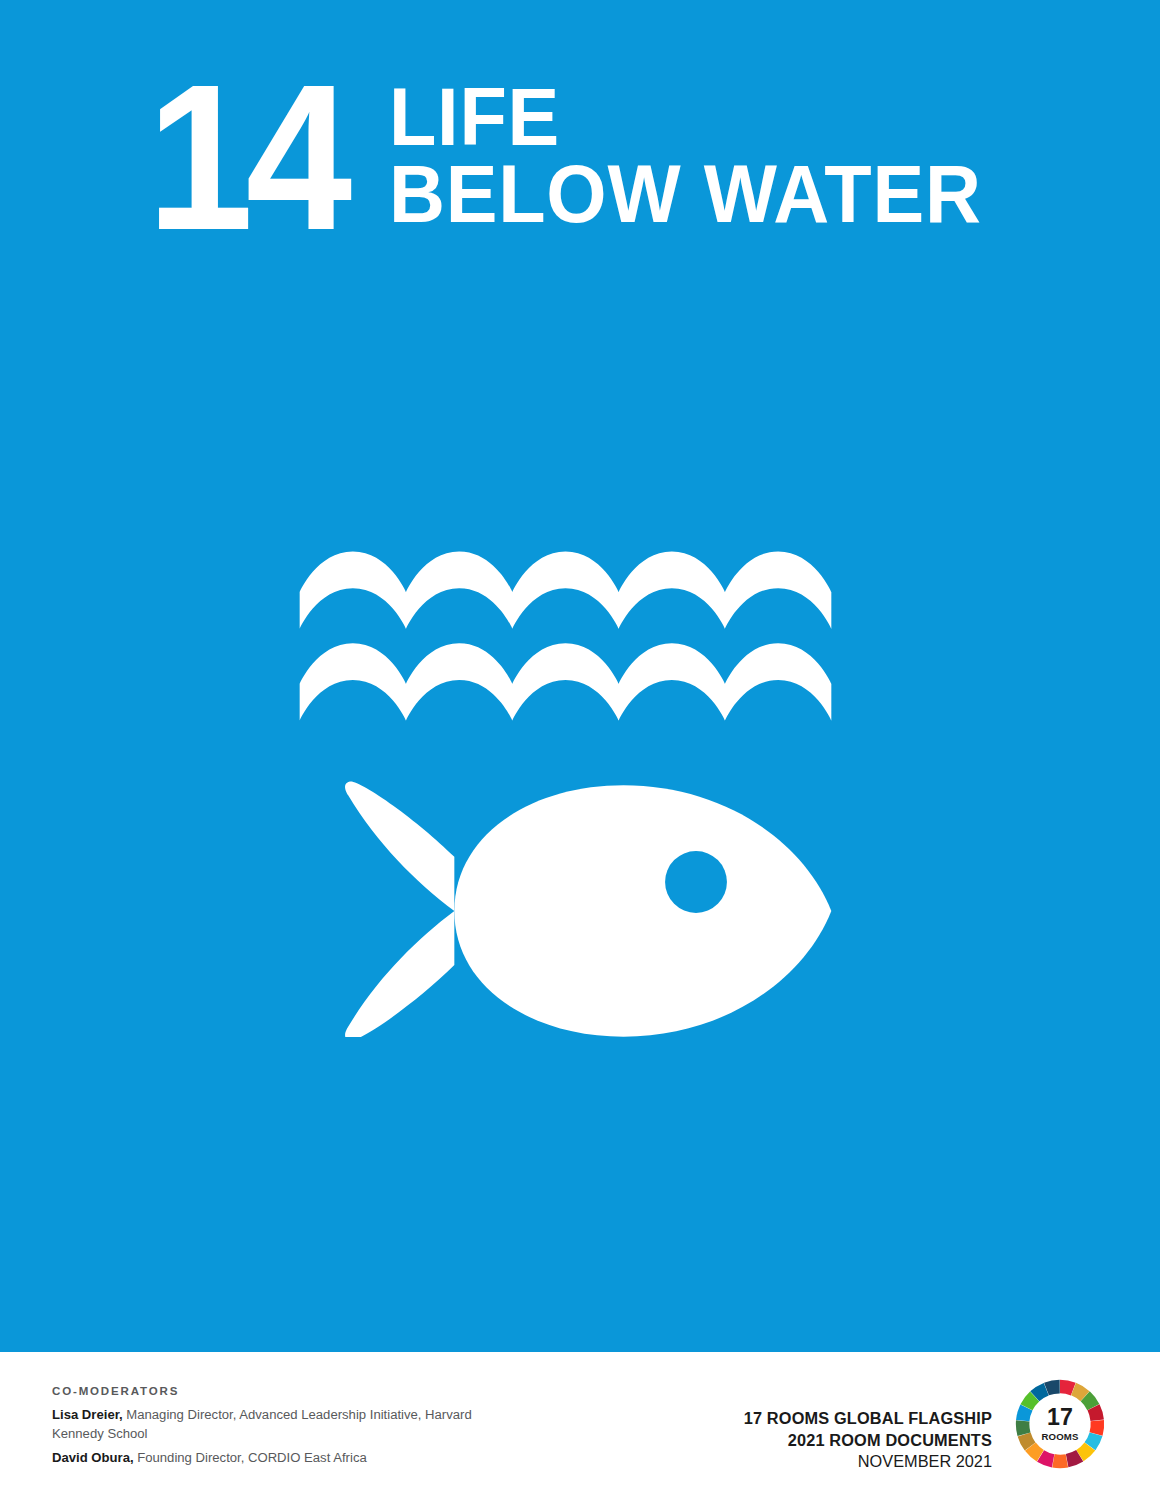14
Life Below Water
Co-Moderators
Lisa Dreier, Managing Director, Advanced Leadership Initiative, Harvard Kennedy School
David Obura, Founding Director, CORDIO East Africa
17 ROOMS GLOBAL FLAGSHIP
2021 ROOM DOCUMENTS
NOVEMBER 2021
17 Rooms